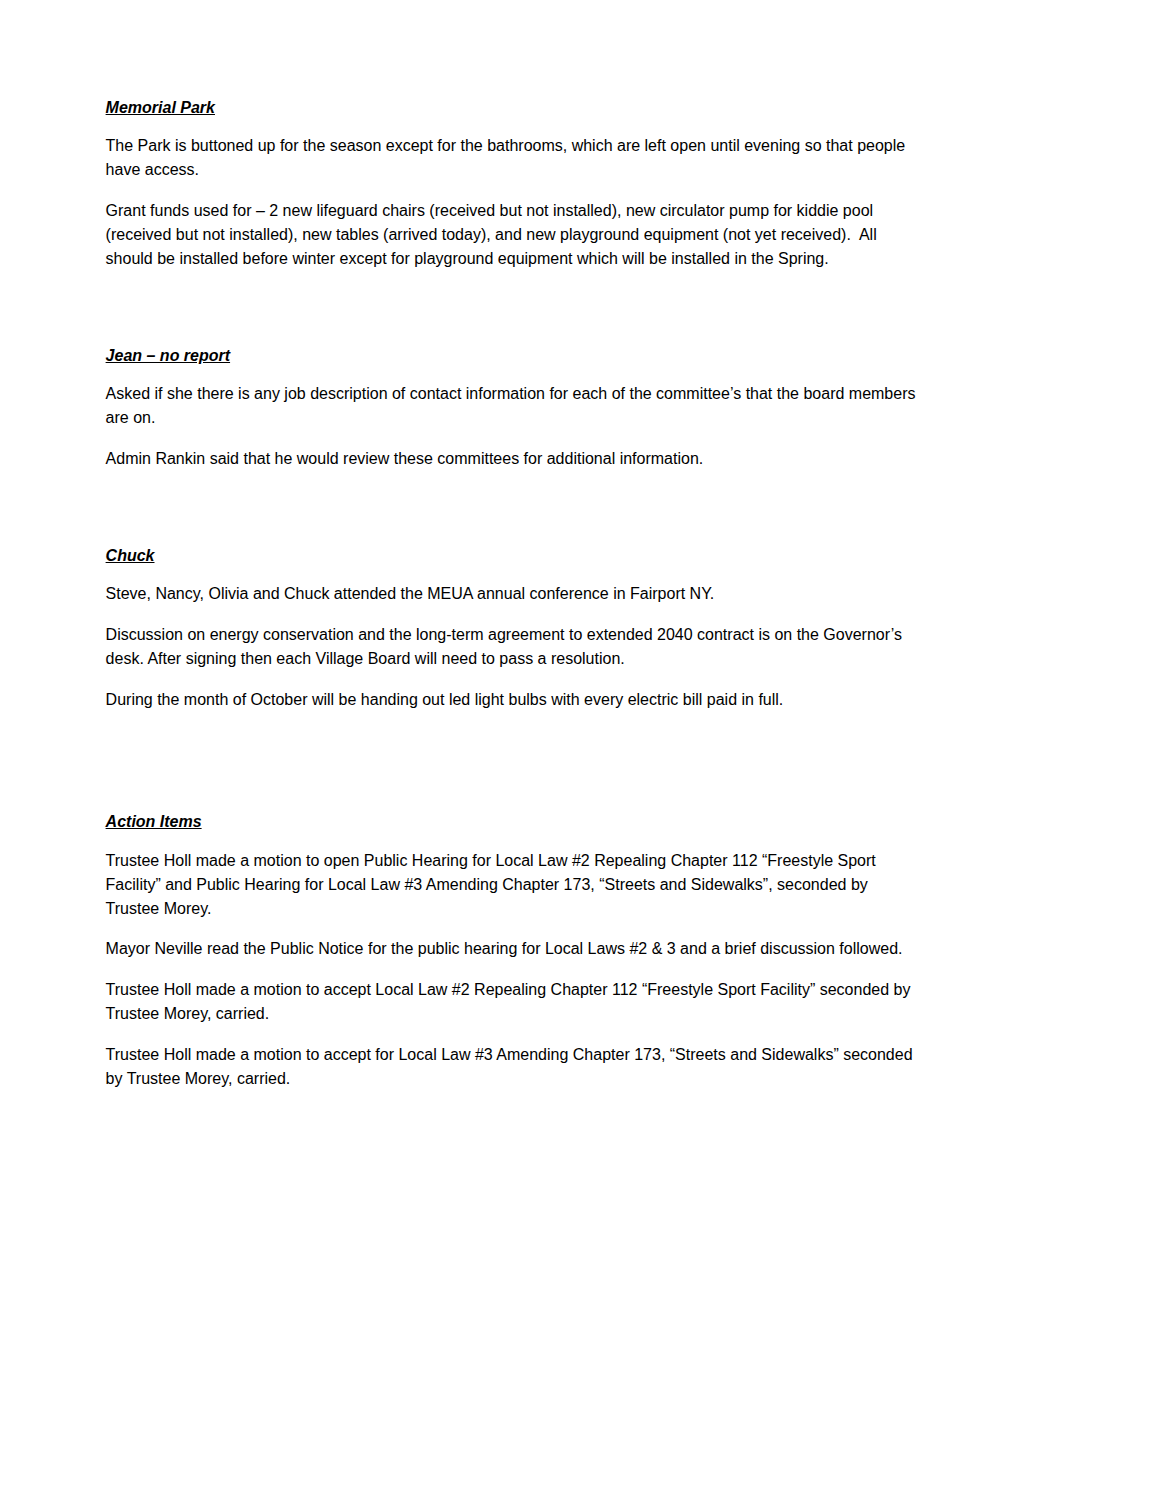Memorial Park
The Park is buttoned up for the season except for the bathrooms, which are left open until evening so that people have access.
Grant funds used for – 2 new lifeguard chairs (received but not installed), new circulator pump for kiddie pool (received but not installed), new tables (arrived today), and new playground equipment (not yet received). All should be installed before winter except for playground equipment which will be installed in the Spring.
Jean – no report
Asked if she there is any job description of contact information for each of the committee’s that the board members are on.
Admin Rankin said that he would review these committees for additional information.
Chuck
Steve, Nancy, Olivia and Chuck attended the MEUA annual conference in Fairport NY.
Discussion on energy conservation and the long-term agreement to extended 2040 contract is on the Governor’s desk. After signing then each Village Board will need to pass a resolution.
During the month of October will be handing out led light bulbs with every electric bill paid in full.
Action Items
Trustee Holl made a motion to open Public Hearing for Local Law #2 Repealing Chapter 112 “Freestyle Sport Facility” and Public Hearing for Local Law #3 Amending Chapter 173, “Streets and Sidewalks”, seconded by Trustee Morey.
Mayor Neville read the Public Notice for the public hearing for Local Laws #2 & 3 and a brief discussion followed.
Trustee Holl made a motion to accept Local Law #2 Repealing Chapter 112 “Freestyle Sport Facility” seconded by Trustee Morey, carried.
Trustee Holl made a motion to accept for Local Law #3 Amending Chapter 173, “Streets and Sidewalks” seconded by Trustee Morey, carried.